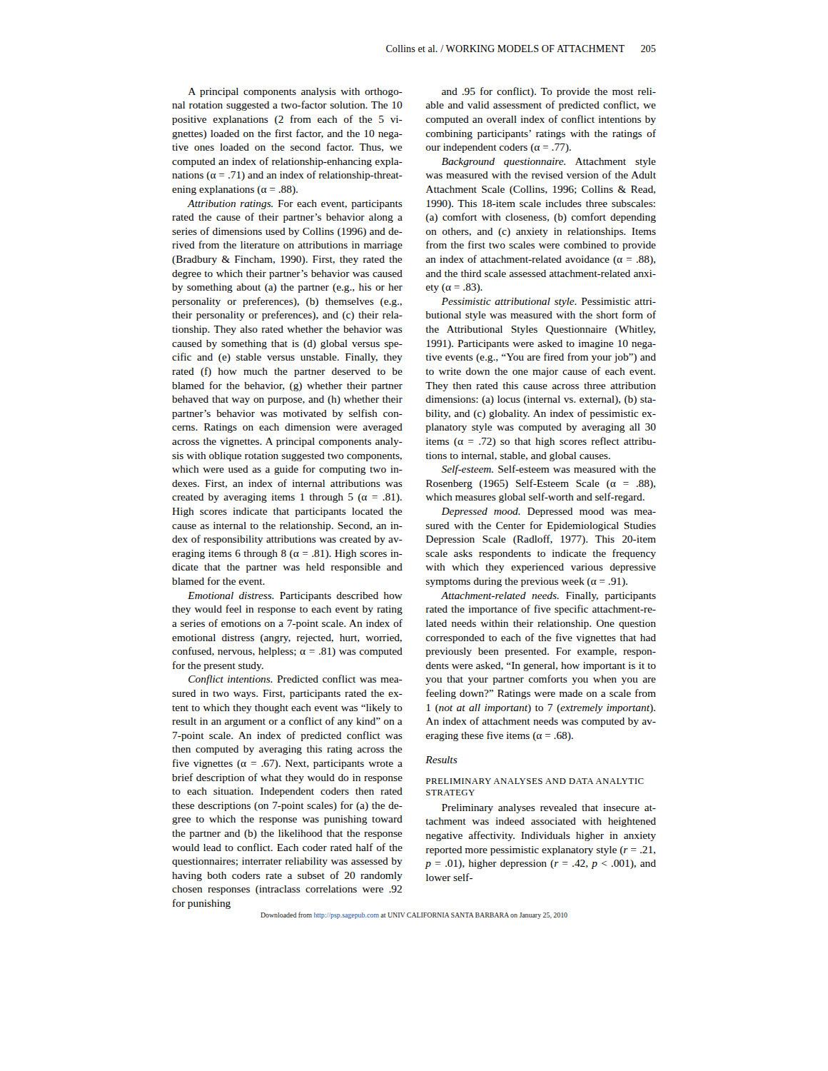Collins et al. / WORKING MODELS OF ATTACHMENT205
A principal components analysis with orthogonal rotation suggested a two-factor solution. The 10 positive explanations (2 from each of the 5 vignettes) loaded on the first factor, and the 10 negative ones loaded on the second factor. Thus, we computed an index of relationship-enhancing explanations (α = .71) and an index of relationship-threatening explanations (α = .88).
Attribution ratings. For each event, participants rated the cause of their partner’s behavior along a series of dimensions used by Collins (1996) and derived from the literature on attributions in marriage (Bradbury & Fincham, 1990). First, they rated the degree to which their partner’s behavior was caused by something about (a) the partner (e.g., his or her personality or preferences), (b) themselves (e.g., their personality or preferences), and (c) their relationship. They also rated whether the behavior was caused by something that is (d) global versus specific and (e) stable versus unstable. Finally, they rated (f) how much the partner deserved to be blamed for the behavior, (g) whether their partner behaved that way on purpose, and (h) whether their partner’s behavior was motivated by selfish concerns. Ratings on each dimension were averaged across the vignettes. A principal components analysis with oblique rotation suggested two components, which were used as a guide for computing two indexes. First, an index of internal attributions was created by averaging items 1 through 5 (α = .81). High scores indicate that participants located the cause as internal to the relationship. Second, an index of responsibility attributions was created by averaging items 6 through 8 (α = .81). High scores indicate that the partner was held responsible and blamed for the event.
Emotional distress. Participants described how they would feel in response to each event by rating a series of emotions on a 7-point scale. An index of emotional distress (angry, rejected, hurt, worried, confused, nervous, helpless; α = .81) was computed for the present study.
Conflict intentions. Predicted conflict was measured in two ways. First, participants rated the extent to which they thought each event was “likely to result in an argument or a conflict of any kind” on a 7-point scale. An index of predicted conflict was then computed by averaging this rating across the five vignettes (α = .67). Next, participants wrote a brief description of what they would do in response to each situation. Independent coders then rated these descriptions (on 7-point scales) for (a) the degree to which the response was punishing toward the partner and (b) the likelihood that the response would lead to conflict. Each coder rated half of the questionnaires; interrater reliability was assessed by having both coders rate a subset of 20 randomly chosen responses (intraclass correlations were .92 for punishing
and .95 for conflict). To provide the most reliable and valid assessment of predicted conflict, we computed an overall index of conflict intentions by combining participants’ ratings with the ratings of our independent coders (α = .77).
Background questionnaire. Attachment style was measured with the revised version of the Adult Attachment Scale (Collins, 1996; Collins & Read, 1990). This 18-item scale includes three subscales: (a) comfort with closeness, (b) comfort depending on others, and (c) anxiety in relationships. Items from the first two scales were combined to provide an index of attachment-related avoidance (α = .88), and the third scale assessed attachment-related anxiety (α = .83).
Pessimistic attributional style. Pessimistic attributional style was measured with the short form of the Attributional Styles Questionnaire (Whitley, 1991). Participants were asked to imagine 10 negative events (e.g., “You are fired from your job”) and to write down the one major cause of each event. They then rated this cause across three attribution dimensions: (a) locus (internal vs. external), (b) stability, and (c) globality. An index of pessimistic explanatory style was computed by averaging all 30 items (α = .72) so that high scores reflect attributions to internal, stable, and global causes.
Self-esteem. Self-esteem was measured with the Rosenberg (1965) Self-Esteem Scale (α = .88), which measures global self-worth and self-regard.
Depressed mood. Depressed mood was measured with the Center for Epidemiological Studies Depression Scale (Radloff, 1977). This 20-item scale asks respondents to indicate the frequency with which they experienced various depressive symptoms during the previous week (α = .91).
Attachment-related needs. Finally, participants rated the importance of five specific attachment-related needs within their relationship. One question corresponded to each of the five vignettes that had previously been presented. For example, respondents were asked, “In general, how important is it to you that your partner comforts you when you are feeling down?” Ratings were made on a scale from 1 (not at all important) to 7 (extremely important). An index of attachment needs was computed by averaging these five items (α = .68).
Results
PRELIMINARY ANALYSES AND DATA ANALYTIC STRATEGY
Preliminary analyses revealed that insecure attachment was indeed associated with heightened negative affectivity. Individuals higher in anxiety reported more pessimistic explanatory style (r = .21, p = .01), higher depression (r = .42, p < .001), and lower self-
Downloaded from http://psp.sagepub.com at UNIV CALIFORNIA SANTA BARBARA on January 25, 2010